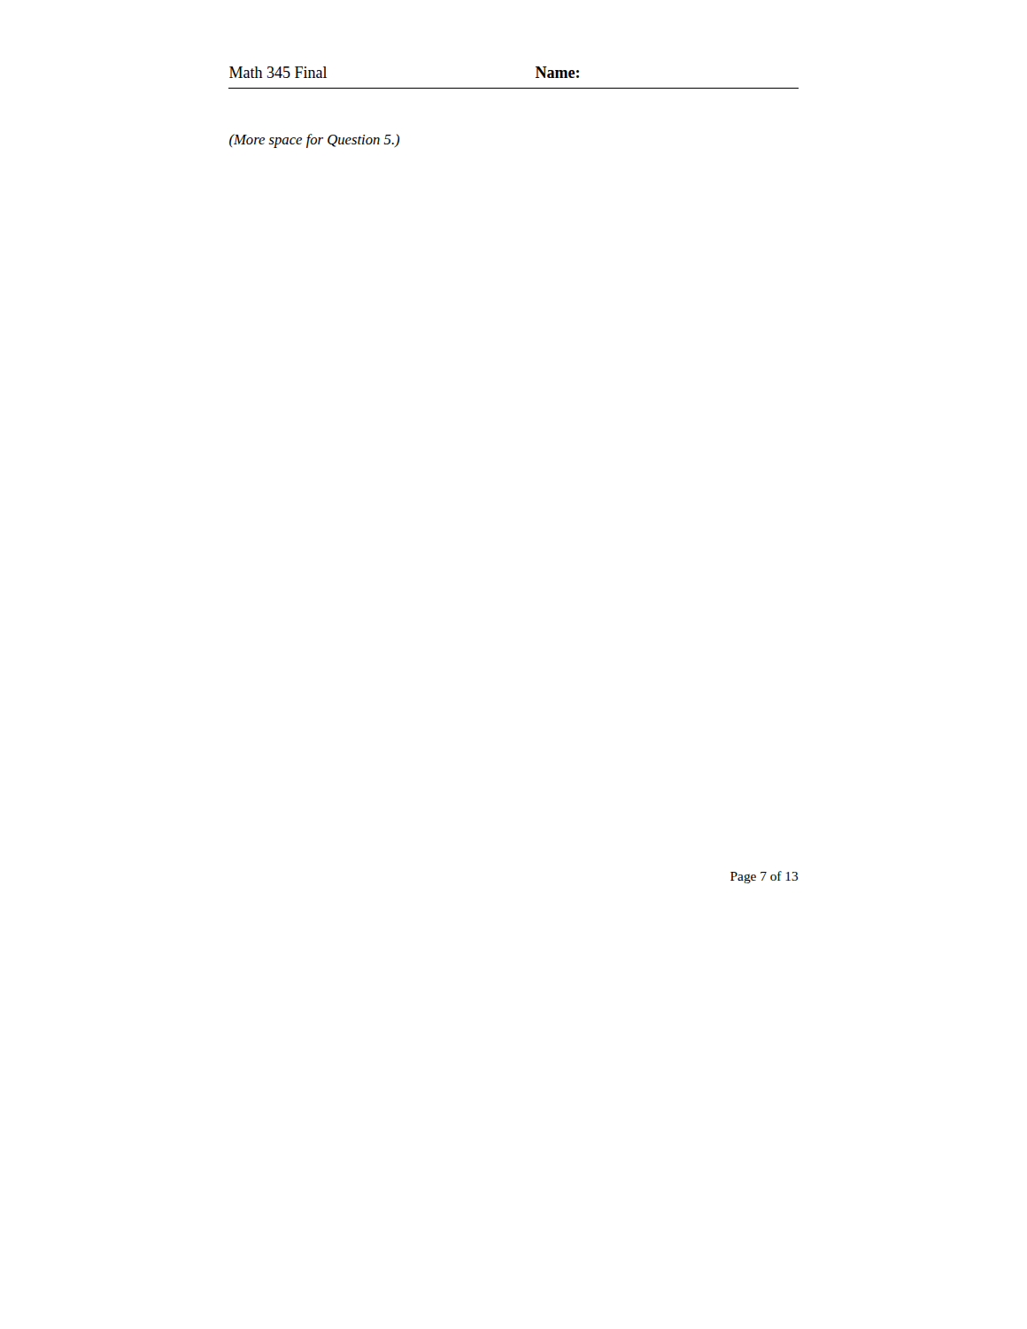Math 345 Final Name:
(More space for Question 5.)
Page 7 of 13